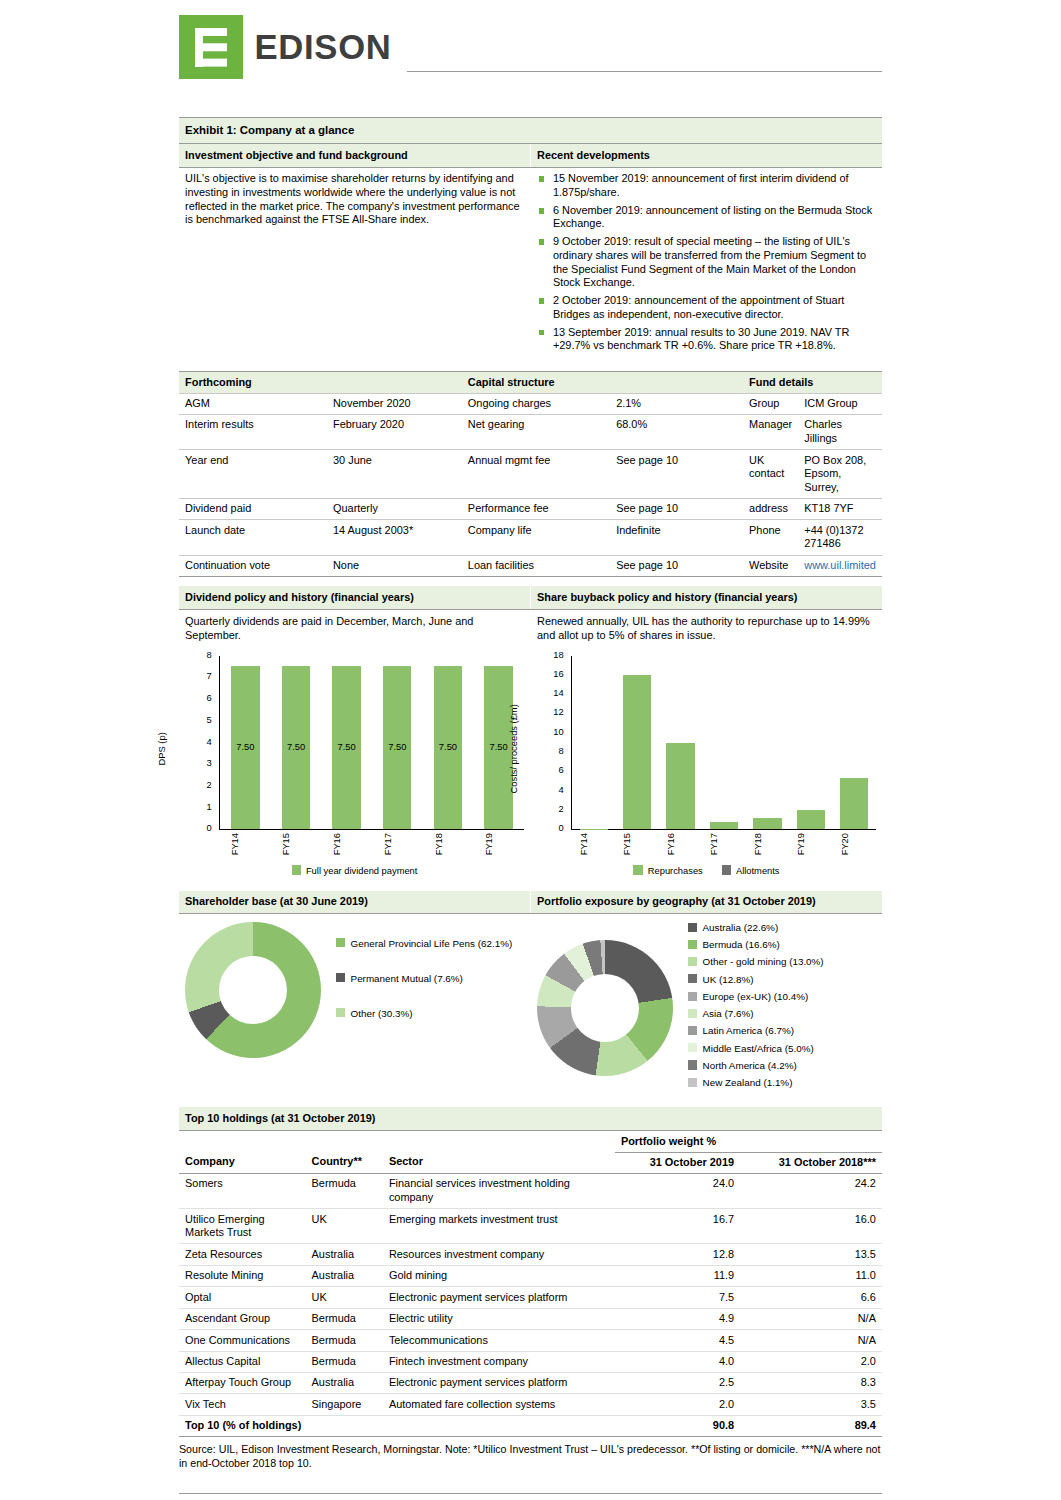EDISON
Exhibit 1: Company at a glance
| Investment objective and fund background | Recent developments |
| UIL's objective is to maximise shareholder returns by identifying and investing in investments worldwide where the underlying value is not reflected in the market price. The company's investment performance is benchmarked against the FTSE All-Share index. | 15 November 2019: announcement of first interim dividend of 1.875p/share. 6 November 2019: announcement of listing on the Bermuda Stock Exchange. 9 October 2019: result of special meeting – the listing of UIL's ordinary shares will be transferred from the Premium Segment to the Specialist Fund Segment of the Main Market of the London Stock Exchange. 2 October 2019: announcement of the appointment of Stuart Bridges as independent, non-executive director. 13 September 2019: annual results to 30 June 2019. NAV TR +29.7% vs benchmark TR +0.6%. Share price TR +18.8%. |
| Forthcoming | Capital structure | Fund details |
| AGM | November 2020 | Ongoing charges | 2.1% | Group | ICM Group |
| Interim results | February 2020 | Net gearing | 68.0% | Manager | Charles Jillings |
| Year end | 30 June | Annual mgmt fee | See page 10 | UK contact | PO Box 208, Epsom, Surrey, |
| Dividend paid | Quarterly | Performance fee | See page 10 | address | KT18 7YF |
| Launch date | 14 August 2003* | Company life | Indefinite | Phone | +44 (0)1372 271486 |
| Continuation vote | None | Loan facilities | See page 10 | Website | www.uil.limited |
| Dividend policy and history (financial years) | Share buyback policy and history (financial years) |
| Quarterly dividends are paid in December, March, June and September. | Renewed annually, UIL has the authority to repurchase up to 14.99% and allot up to 5% of shares in issue. |
| DPS (p) 8 7 6 5 4 3 2 1 0 7.50 7.50 7.50 7.50 7.50 7.50 FY14 FY15 FY16 FY17 FY18 FY19 Full year dividend payment | Costs/ proceeds (£m) 18 16 14 12 10 8 6 4 2 0 FY14 FY15 FY16 FY17 FY18 FY19 FY20 Repurchases Allotments |
| Shareholder base (at 30 June 2019) | Portfolio exposure by geography (at 31 October 2019) |
| General Provincial Life Pens (62.1%) Permanent Mutual (7.6%) Other (30.3%) | Australia (22.6%) Bermuda (16.6%) Other - gold mining (13.0%) UK (12.8%) Europe (ex-UK) (10.4%) Asia (7.6%) Latin America (6.7%) Middle East/Africa (5.0%) North America (4.2%) New Zealand (1.1%) |
| Top 10 holdings (at 31 October 2019) | |
| | | | Portfolio weight % |
| --- | --- | --- | --- |
| Company | Country** | Sector | 31 October 2019 | 31 October 2018*** |
| Somers | Bermuda | Financial services investment holding company | 24.0 | 24.2 |
| Utilico Emerging Markets Trust | UK | Emerging markets investment trust | 16.7 | 16.0 |
| Zeta Resources | Australia | Resources investment company | 12.8 | 13.5 |
| Resolute Mining | Australia | Gold mining | 11.9 | 11.0 |
| Optal | UK | Electronic payment services platform | 7.5 | 6.6 |
| Ascendant Group | Bermuda | Electric utility | 4.9 | N/A |
| One Communications | Bermuda | Telecommunications | 4.5 | N/A |
| Allectus Capital | Bermuda | Fintech investment company | 4.0 | 2.0 |
| Afterpay Touch Group | Australia | Electronic payment services platform | 2.5 | 8.3 |
| Vix Tech | Singapore | Automated fare collection systems | 2.0 | 3.5 |
| Top 10 (% of holdings) | 90.8 | 89.4 |
Source: UIL, Edison Investment Research, Morningstar. Note: *Utilico Investment Trust – UIL's predecessor. **Of listing or domicile. ***N/A where not in end-October 2018 top 10.
UIL | 10 December 2019
2